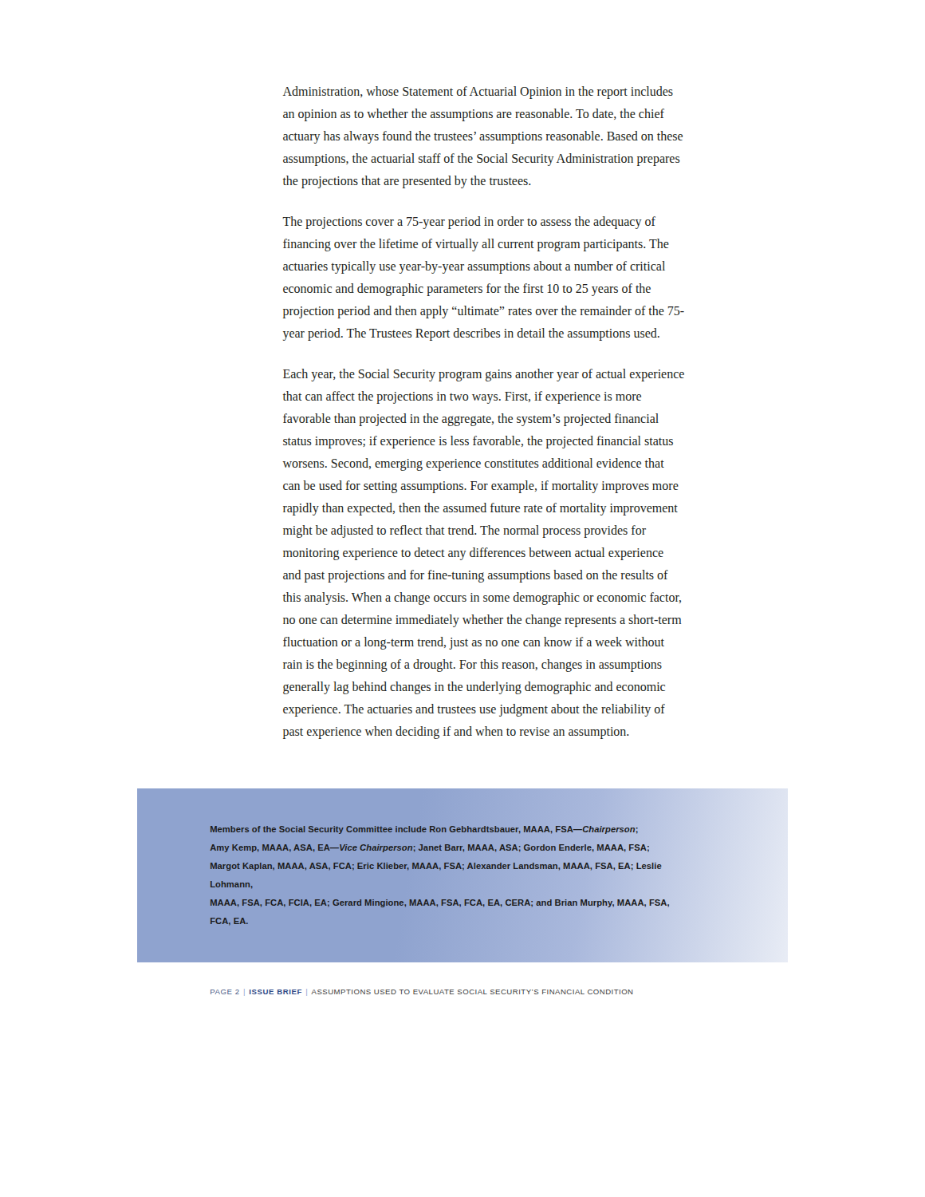Administration, whose Statement of Actuarial Opinion in the report includes an opinion as to whether the assumptions are reasonable. To date, the chief actuary has always found the trustees’ assumptions reasonable. Based on these assumptions, the actuarial staff of the Social Security Administration prepares the projections that are presented by the trustees.
The projections cover a 75-year period in order to assess the adequacy of financing over the lifetime of virtually all current program participants. The actuaries typically use year-by-year assumptions about a number of critical economic and demographic parameters for the first 10 to 25 years of the projection period and then apply “ultimate” rates over the remainder of the 75-year period. The Trustees Report describes in detail the assumptions used.
Each year, the Social Security program gains another year of actual experience that can affect the projections in two ways. First, if experience is more favorable than projected in the aggregate, the system’s projected financial status improves; if experience is less favorable, the projected financial status worsens. Second, emerging experience constitutes additional evidence that can be used for setting assumptions. For example, if mortality improves more rapidly than expected, then the assumed future rate of mortality improvement might be adjusted to reflect that trend. The normal process provides for monitoring experience to detect any differences between actual experience and past projections and for fine-tuning assumptions based on the results of this analysis. When a change occurs in some demographic or economic factor, no one can determine immediately whether the change represents a short-term fluctuation or a long-term trend, just as no one can know if a week without rain is the beginning of a drought. For this reason, changes in assumptions generally lag behind changes in the underlying demographic and economic experience. The actuaries and trustees use judgment about the reliability of past experience when deciding if and when to revise an assumption.
Members of the Social Security Committee include Ron Gebhardtsbauer, MAAA, FSA—Chairperson;
Amy Kemp, MAAA, ASA, EA—Vice Chairperson; Janet Barr, MAAA, ASA; Gordon Enderle, MAAA, FSA;
Margot Kaplan, MAAA, ASA, FCA; Eric Klieber, MAAA, FSA; Alexander Landsman, MAAA, FSA, EA; Leslie Lohmann,
MAAA, FSA, FCA, FCIA, EA; Gerard Mingione, MAAA, FSA, FCA, EA, CERA; and Brian Murphy, MAAA, FSA, FCA, EA.
PAGE 2|ISSUE BRIEF|ASSUMPTIONS USED TO EVALUATE SOCIAL SECURITY’S FINANCIAL CONDITION